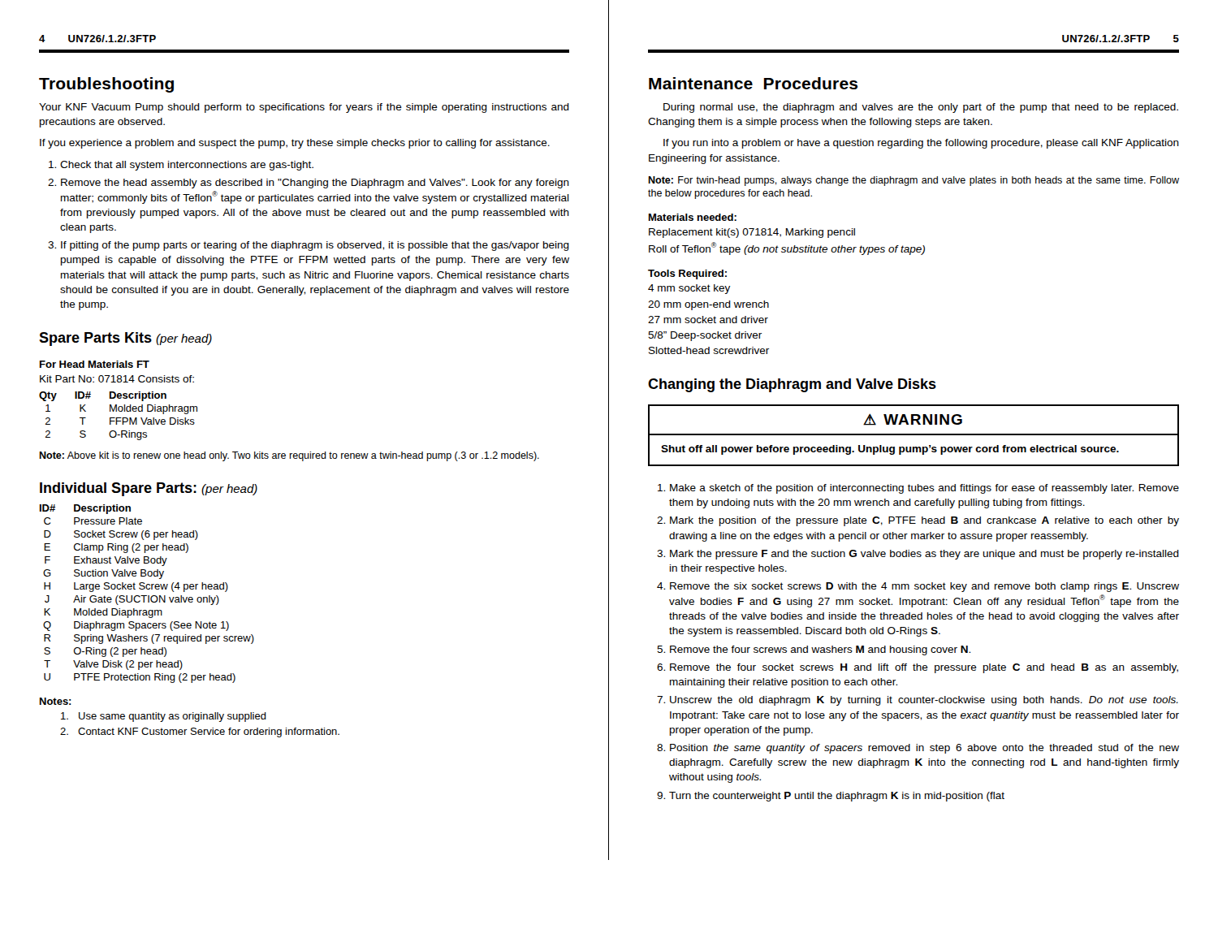4 UN726/.1.2/.3FTP
Troubleshooting
Your KNF Vacuum Pump should perform to specifications for years if the simple operating instructions and precautions are observed.
If you experience a problem and suspect the pump, try these simple checks prior to calling for assistance.
Check that all system interconnections are gas-tight.
Remove the head assembly as described in "Changing the Diaphragm and Valves". Look for any foreign matter; commonly bits of Teflon® tape or particulates carried into the valve system or crystallized material from previously pumped vapors. All of the above must be cleared out and the pump reassembled with clean parts.
If pitting of the pump parts or tearing of the diaphragm is observed, it is possible that the gas/vapor being pumped is capable of dissolving the PTFE or FFPM wetted parts of the pump. There are very few materials that will attack the pump parts, such as Nitric and Fluorine vapors. Chemical resistance charts should be consulted if you are in doubt. Generally, replacement of the diaphragm and valves will restore the pump.
Spare Parts Kits (per head)
For Head Materials FT
Kit Part No: 071814 Consists of:
| Qty | ID# | Description |
| --- | --- | --- |
| 1 | K | Molded Diaphragm |
| 2 | T | FFPM Valve Disks |
| 2 | S | O-Rings |
Note: Above kit is to renew one head only. Two kits are required to renew a twin-head pump (.3 or .1.2 models).
Individual Spare Parts: (per head)
| ID# | Description |
| --- | --- |
| C | Pressure Plate |
| D | Socket Screw (6 per head) |
| E | Clamp Ring (2 per head) |
| F | Exhaust Valve Body |
| G | Suction Valve Body |
| H | Large Socket Screw (4 per head) |
| J | Air Gate (SUCTION valve only) |
| K | Molded Diaphragm |
| Q | Diaphragm Spacers (See Note 1) |
| R | Spring Washers (7 required per screw) |
| S | O-Ring (2 per head) |
| T | Valve Disk (2 per head) |
| U | PTFE Protection Ring (2 per head) |
Notes:
1. Use same quantity as originally supplied
2. Contact KNF Customer Service for ordering information.
UN726/.1.2/.3FTP 5
Maintenance Procedures
During normal use, the diaphragm and valves are the only part of the pump that need to be replaced. Changing them is a simple process when the following steps are taken.
If you run into a problem or have a question regarding the following procedure, please call KNF Application Engineering for assistance.
Note: For twin-head pumps, always change the diaphragm and valve plates in both heads at the same time. Follow the below procedures for each head.
Materials needed:
Replacement kit(s) 071814, Marking pencil
Roll of Teflon® tape (do not substitute other types of tape)
Tools Required:
4 mm socket key
20 mm open-end wrench
27 mm socket and driver
5/8” Deep-socket driver
Slotted-head screwdriver
Changing the Diaphragm and Valve Disks
⚠WARNING
Shut off all power before proceeding. Unplug pump’s power cord from electrical source.
Make a sketch of the position of interconnecting tubes and fittings for ease of reassembly later. Remove them by undoing nuts with the 20 mm wrench and carefully pulling tubing from fittings.
Mark the position of the pressure plate C, PTFE head B and crankcase A relative to each other by drawing a line on the edges with a pencil or other marker to assure proper reassembly.
Mark the pressure F and the suction G valve bodies as they are unique and must be properly re-installed in their respective holes.
Remove the six socket screws D with the 4 mm socket key and remove both clamp rings E. Unscrew valve bodies F and G using 27 mm socket. Impotrant: Clean off any residual Teflon® tape from the threads of the valve bodies and inside the threaded holes of the head to avoid clogging the valves after the system is reassembled. Discard both old O-Rings S.
Remove the four screws and washers M and housing cover N.
Remove the four socket screws H and lift off the pressure plate C and head B as an assembly, maintaining their relative position to each other.
Unscrew the old diaphragm K by turning it counter-clockwise using both hands. Do not use tools. Impotrant: Take care not to lose any of the spacers, as the exact quantity must be reassembled later for proper operation of the pump.
Position the same quantity of spacers removed in step 6 above onto the threaded stud of the new diaphragm. Carefully screw the new diaphragm K into the connecting rod L and hand-tighten firmly without using tools.
Turn the counterweight P until the diaphragm K is in mid-position (flat